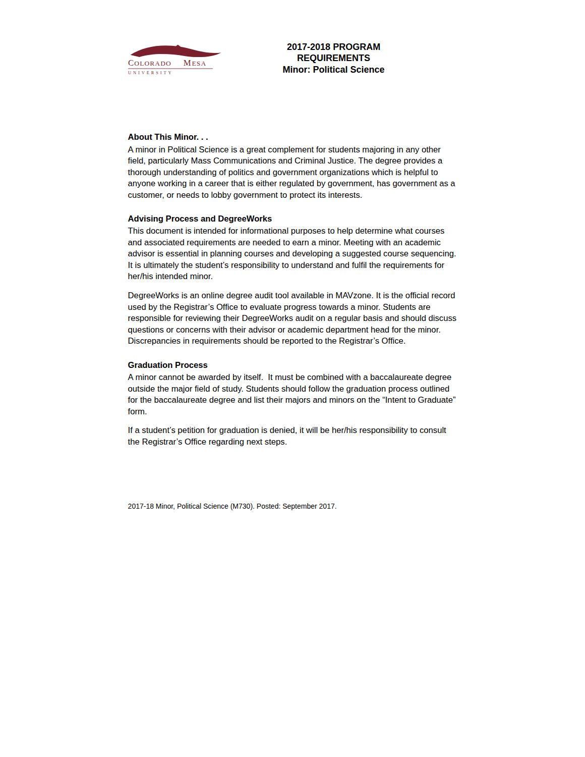Colorado Mesa University C OLORADO M ESA UNIVERSITY
2017-2018 PROGRAM REQUIREMENTS
Minor: Political Science
About This Minor. . .
A minor in Political Science is a great complement for students majoring in any other field, particularly Mass Communications and Criminal Justice. The degree provides a thorough understanding of politics and government organizations which is helpful to anyone working in a career that is either regulated by government, has government as a customer, or needs to lobby government to protect its interests.
Advising Process and DegreeWorks
This document is intended for informational purposes to help determine what courses and associated requirements are needed to earn a minor. Meeting with an academic advisor is essential in planning courses and developing a suggested course sequencing. It is ultimately the student’s responsibility to understand and fulfil the requirements for her/his intended minor.
DegreeWorks is an online degree audit tool available in MAVzone. It is the official record used by the Registrar’s Office to evaluate progress towards a minor. Students are responsible for reviewing their DegreeWorks audit on a regular basis and should discuss questions or concerns with their advisor or academic department head for the minor. Discrepancies in requirements should be reported to the Registrar’s Office.
Graduation Process
A minor cannot be awarded by itself. It must be combined with a baccalaureate degree outside the major field of study. Students should follow the graduation process outlined for the baccalaureate degree and list their majors and minors on the “Intent to Graduate” form.
If a student’s petition for graduation is denied, it will be her/his responsibility to consult the Registrar’s Office regarding next steps.
2017-18 Minor, Political Science (M730). Posted: September 2017.